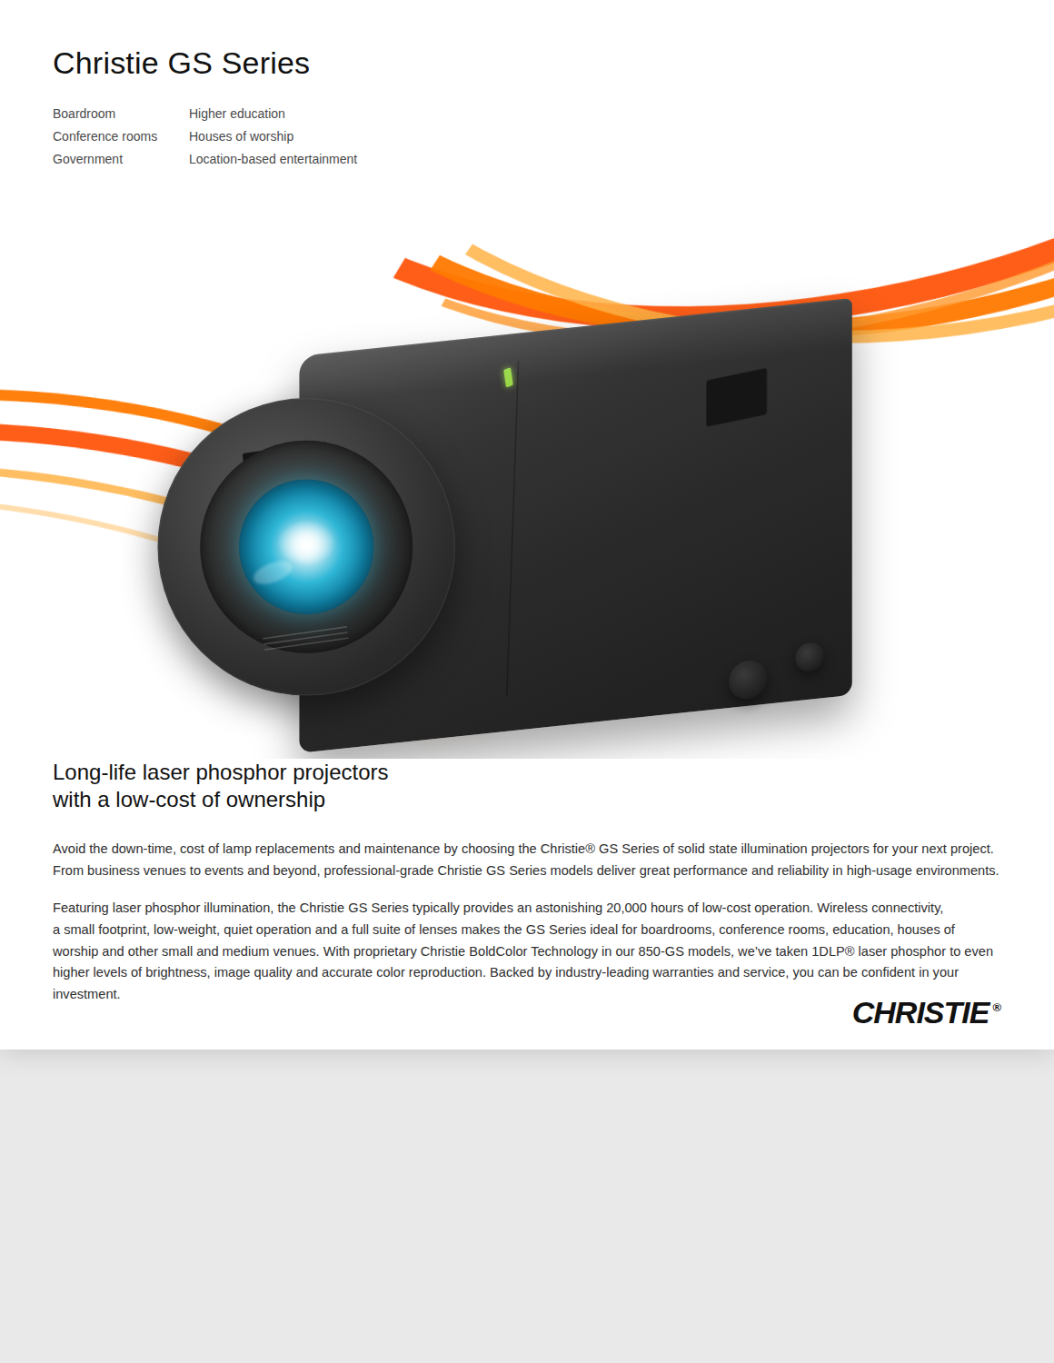Christie GS Series
Boardroom
Higher education
Conference rooms
Houses of worship
Government
Location-based entertainment
Long-life laser phosphor projectors
with a low-cost of ownership
Avoid the down-time, cost of lamp replacements and maintenance by choosing the Christie® GS Series of solid state illumination projectors for your next project. From business venues to events and beyond, professional-grade Christie GS Series models deliver great performance and reliability in high-usage environments.
Featuring laser phosphor illumination, the Christie GS Series typically provides an astonishing 20,000 hours of low-cost operation. Wireless connectivity,
a small footprint, low-weight, quiet operation and a full suite of lenses makes the GS Series ideal for boardrooms, conference rooms, education, houses of worship and other small and medium venues. With proprietary Christie BoldColor Technology in our 850-GS models, we’ve taken 1DLP® laser phosphor to even higher levels of brightness, image quality and accurate color reproduction. Backed by industry-leading warranties and service, you can be confident in your investment.
CHRISTIE®